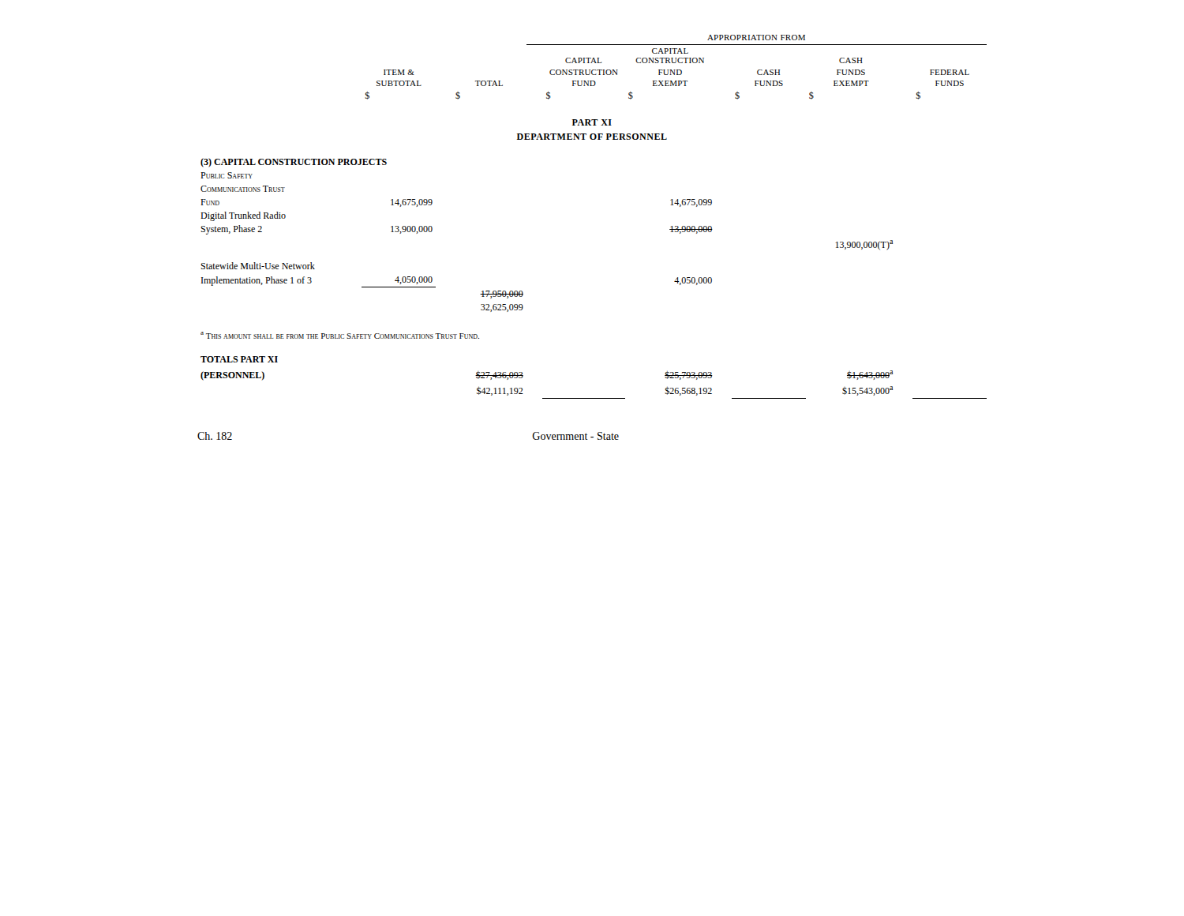| | | | | APPROPRIATION FROM |
| | | | | | CAPITAL | CAPITAL CONSTRUCTION | | | CASH | | |
| | ITEM & | | | | CONSTRUCTION | FUND | | CASH | FUNDS | | FEDERAL |
| | SUBTOTAL | | TOTAL | | FUND | EXEMPT | | FUNDS | EXEMPT | | FUNDS |
| | $ | | $ | | $ | $ | | $ | $ | | $ |
| PART XI |
| DEPARTMENT OF PERSONNEL |
| (3) CAPITAL CONSTRUCTION PROJECTS |
| Public Safety | | | | | | | | | | | |
| Communications Trust | | | | | | | | | | | |
| Fund | 14,675,099 | | | | | 14,675,099 | | | | | |
| Digital Trunked Radio | | | | | | | | | | | |
| System, Phase 2 | 13,900,000 | | | | | 13,900,000 | | | | | |
| | | | | | | | | | 13,900,000(T) a | | |
| Statewide Multi-Use Network | | | | | | | | | | | |
| Implementation, Phase 1 of 3 | 4,050,000 | | | | | 4,050,000 | | | | | |
| | | | 17,950,000 | | | | | | | | |
| | | | 32,625,099 | | | | | | | | |
| a This amount shall be from the Public Safety Communications Trust Fund. |
| TOTALS PART XI |
| (PERSONNEL) | | | $27,436,093 | | | $25,793,093 | | | $1,643,000 a | | |
| | | | $42,111,192 | | | $26,568,192 | | | $15,543,000 a | | |
Ch. 182 Government - State